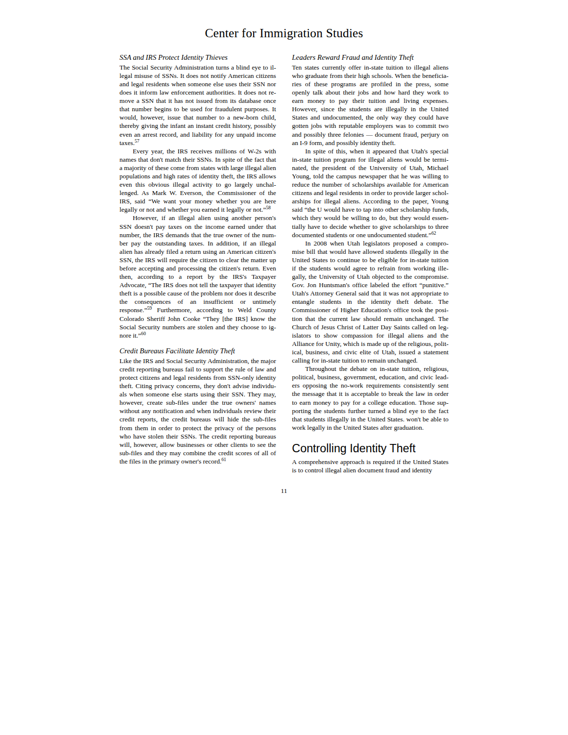Center for Immigration Studies
SSA and IRS Protect Identity Thieves
The Social Security Administration turns a blind eye to illegal misuse of SSNs. It does not notify American citizens and legal residents when someone else uses their SSN nor does it inform law enforcement authorities. It does not remove a SSN that it has not issued from its database once that number begins to be used for fraudulent purposes. It would, however, issue that number to a new-born child, thereby giving the infant an instant credit history, possibly even an arrest record, and liability for any unpaid income taxes.57
Every year, the IRS receives millions of W-2s with names that don't match their SSNs. In spite of the fact that a majority of these come from states with large illegal alien populations and high rates of identity theft, the IRS allows even this obvious illegal activity to go largely unchallenged. As Mark W. Everson, the Commissioner of the IRS, said “We want your money whether you are here legally or not and whether you earned it legally or not.”58
However, if an illegal alien using another person's SSN doesn't pay taxes on the income earned under that number, the IRS demands that the true owner of the number pay the outstanding taxes. In addition, if an illegal alien has already filed a return using an American citizen's SSN, the IRS will require the citizen to clear the matter up before accepting and processing the citizen's return. Even then, according to a report by the IRS's Taxpayer Advocate, “The IRS does not tell the taxpayer that identity theft is a possible cause of the problem nor does it describe the consequences of an insufficient or untimely response.”59 Furthermore, according to Weld County Colorado Sheriff John Cooke “They [the IRS] know the Social Security numbers are stolen and they choose to ignore it.”60
Credit Bureaus Facilitate Identity Theft
Like the IRS and Social Security Administration, the major credit reporting bureaus fail to support the rule of law and protect citizens and legal residents from SSN-only identity theft. Citing privacy concerns, they don't advise individuals when someone else starts using their SSN. They may, however, create sub-files under the true owners' names without any notification and when individuals review their credit reports, the credit bureaus will hide the sub-files from them in order to protect the privacy of the persons who have stolen their SSNs. The credit reporting bureaus will, however, allow businesses or other clients to see the sub-files and they may combine the credit scores of all of the files in the primary owner's record.61
Leaders Reward Fraud and Identity Theft
Ten states currently offer in-state tuition to illegal aliens who graduate from their high schools. When the beneficiaries of these programs are profiled in the press, some openly talk about their jobs and how hard they work to earn money to pay their tuition and living expenses. However, since the students are illegally in the United States and undocumented, the only way they could have gotten jobs with reputable employers was to commit two and possibly three felonies — document fraud, perjury on an I-9 form, and possibly identity theft.
In spite of this, when it appeared that Utah's special in-state tuition program for illegal aliens would be terminated, the president of the University of Utah, Michael Young, told the campus newspaper that he was willing to reduce the number of scholarships available for American citizens and legal residents in order to provide larger scholarships for illegal aliens. According to the paper, Young said “the U would have to tap into other scholarship funds, which they would be willing to do, but they would essentially have to decide whether to give scholarships to three documented students or one undocumented student.”62
In 2008 when Utah legislators proposed a compromise bill that would have allowed students illegally in the United States to continue to be eligible for in-state tuition if the students would agree to refrain from working illegally, the University of Utah objected to the compromise. Gov. Jon Huntsman's office labeled the effort “punitive.” Utah's Attorney General said that it was not appropriate to entangle students in the identity theft debate. The Commissioner of Higher Education's office took the position that the current law should remain unchanged. The Church of Jesus Christ of Latter Day Saints called on legislators to show compassion for illegal aliens and the Alliance for Unity, which is made up of the religious, political, business, and civic elite of Utah, issued a statement calling for in-state tuition to remain unchanged.
Throughout the debate on in-state tuition, religious, political, business, government, education, and civic leaders opposing the no-work requirements consistently sent the message that it is acceptable to break the law in order to earn money to pay for a college education. Those supporting the students further turned a blind eye to the fact that students illegally in the United States. won't be able to work legally in the United States after graduation.
Controlling Identity Theft
A comprehensive approach is required if the United States is to control illegal alien document fraud and identity
11